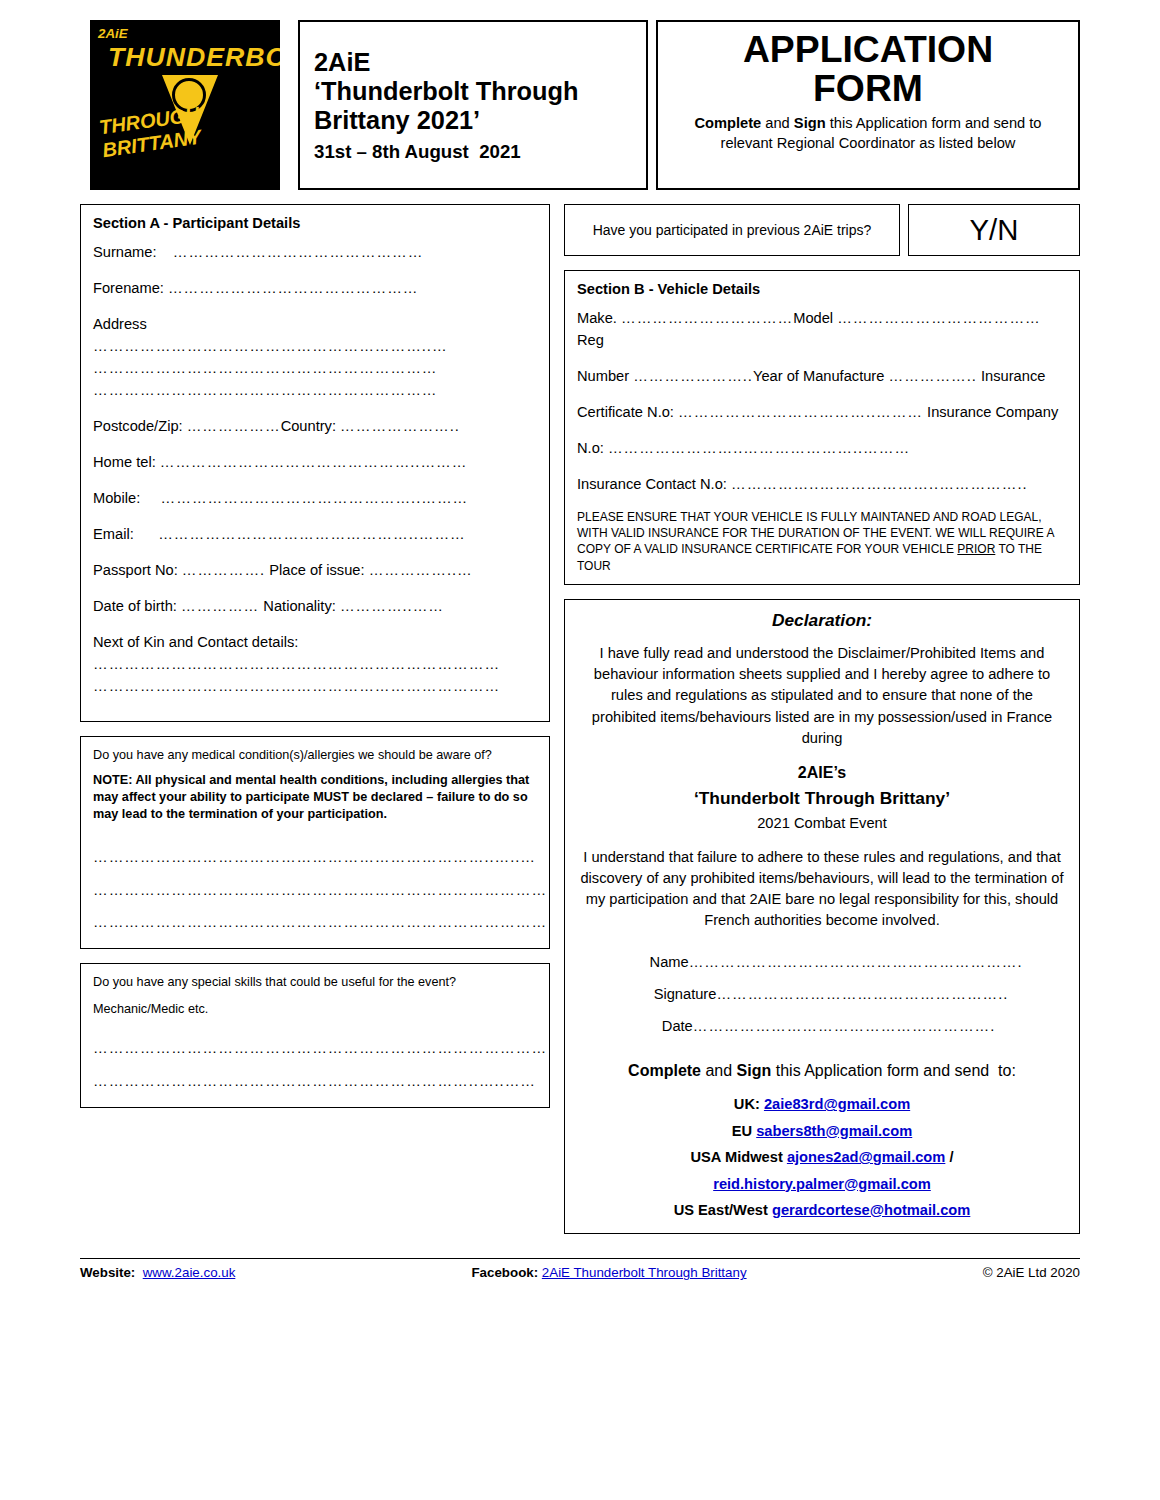2AiE THUNDERBOLT THROUGH BRITTANY
2AiE
‘Thunderbolt Through
Brittany 2021’
31st – 8th August 2021
APPLICATION
FORM
Complete and Sign this Application form and send to relevant Regional Coordinator as listed below
Section A - Participant Details
Surname: …………………………………………
Forename: …………………………………………
Address
………………………………………………………..…
…………………………………………………………
…………………………………………………………
Postcode/Zip: ………………Country: …………………..
Home tel: …………………………………………..………
Mobile: …………………………………………..………
Email: …………………………………………..………
Passport No: ……………. Place of issue: ……………..…
Date of birth: …………… Nationality: …………..……
Next of Kin and Contact details:
……………………………………………………………………
……………………………………………………………………
Do you have any medical condition(s)/allergies we should be aware of?
NOTE: All physical and mental health conditions, including allergies that may affect your ability to participate MUST be declared – failure to do so may lead to the termination of your participation.
…………………………………………………………………..…..…
……………………………………………………………………………
……………………………………………………………………………
Do you have any special skills that could be useful for the event?
Mechanic/Medic etc.
……………………………………………………………………………
………………………………………………………………..…..……
Have you participated in previous 2AiE trips?
Y/N
Section B - Vehicle Details
Make. ……………………………Model ………………………………… Reg
Number ………………….. Year of Manufacture …………….. Insurance
Certificate N.o: ………………………………..……… Insurance Company
N.o: ……………………..…………………..………
Insurance Contact N.o: ……………..…………………..……………..
PLEASE ENSURE THAT YOUR VEHICLE IS FULLY MAINTANED AND ROAD LEGAL, WITH VALID INSURANCE FOR THE DURATION OF THE EVENT. WE WILL REQUIRE A COPY OF A VALID INSURANCE CERTIFICATE FOR YOUR VEHICLE PRIOR TO THE TOUR
Declaration:
I have fully read and understood the Disclaimer/Prohibited Items and behaviour information sheets supplied and I hereby agree to adhere to rules and regulations as stipulated and to ensure that none of the prohibited items/behaviours listed are in my possession/used in France during
2AIE’s
‘Thunderbolt Through Brittany’
2021 Combat Event
I understand that failure to adhere to these rules and regulations, and that discovery of any prohibited items/behaviours, will lead to the termination of my participation and that 2AIE bare no legal responsibility for this, should French authorities become involved.
Name……………………………………………………….
Signature………………………………………………..
Date………………………………………………….
Complete and Sign this Application form and send to:
UK: 2aie83rd@gmail.com
EU sabers8th@gmail.com
USA Midwest ajones2ad@gmail.com /
reid.history.palmer@gmail.com
US East/West gerardcortese@hotmail.com
Website: www.2aie.co.uk
Facebook: 2AiE Thunderbolt Through Brittany
© 2AiE Ltd 2020